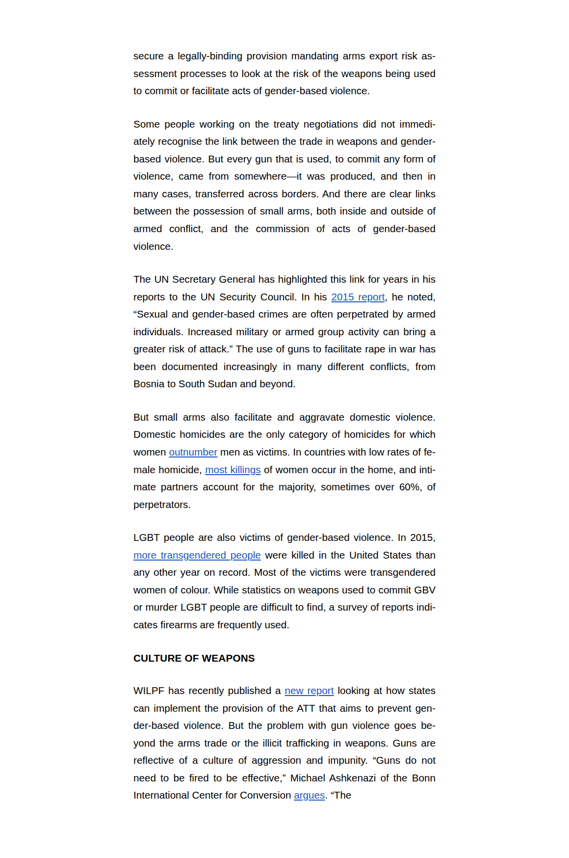secure a legally-binding provision mandating arms export risk assessment processes to look at the risk of the weapons being used to commit or facilitate acts of gender-based violence.
Some people working on the treaty negotiations did not immediately recognise the link between the trade in weapons and gender-based violence. But every gun that is used, to commit any form of violence, came from somewhere—it was produced, and then in many cases, transferred across borders. And there are clear links between the possession of small arms, both inside and outside of armed conflict, and the commission of acts of gender-based violence.
The UN Secretary General has highlighted this link for years in his reports to the UN Security Council. In his 2015 report, he noted, “Sexual and gender-based crimes are often perpetrated by armed individuals. Increased military or armed group activity can bring a greater risk of attack.” The use of guns to facilitate rape in war has been documented increasingly in many different conflicts, from Bosnia to South Sudan and beyond.
But small arms also facilitate and aggravate domestic violence. Domestic homicides are the only category of homicides for which women outnumber men as victims. In countries with low rates of female homicide, most killings of women occur in the home, and intimate partners account for the majority, sometimes over 60%, of perpetrators.
LGBT people are also victims of gender-based violence. In 2015, more transgendered people were killed in the United States than any other year on record. Most of the victims were transgendered women of colour. While statistics on weapons used to commit GBV or murder LGBT people are difficult to find, a survey of reports indicates firearms are frequently used.
CULTURE OF WEAPONS
WILPF has recently published a new report looking at how states can implement the provision of the ATT that aims to prevent gender-based violence. But the problem with gun violence goes beyond the arms trade or the illicit trafficking in weapons. Guns are reflective of a culture of aggression and impunity. “Guns do not need to be fired to be effective,” Michael Ashkenazi of the Bonn International Center for Conversion argues. “The